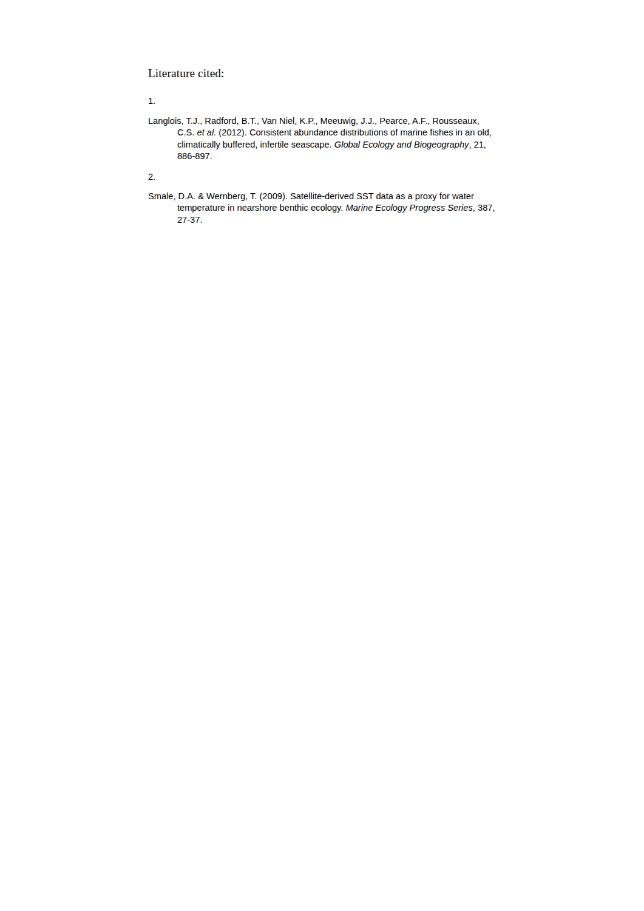Literature cited:
1.
Langlois, T.J., Radford, B.T., Van Niel, K.P., Meeuwig, J.J., Pearce, A.F., Rousseaux, C.S. et al. (2012). Consistent abundance distributions of marine fishes in an old, climatically buffered, infertile seascape. Global Ecology and Biogeography, 21, 886-897.
2.
Smale, D.A. & Wernberg, T. (2009). Satellite-derived SST data as a proxy for water temperature in nearshore benthic ecology. Marine Ecology Progress Series, 387, 27-37.